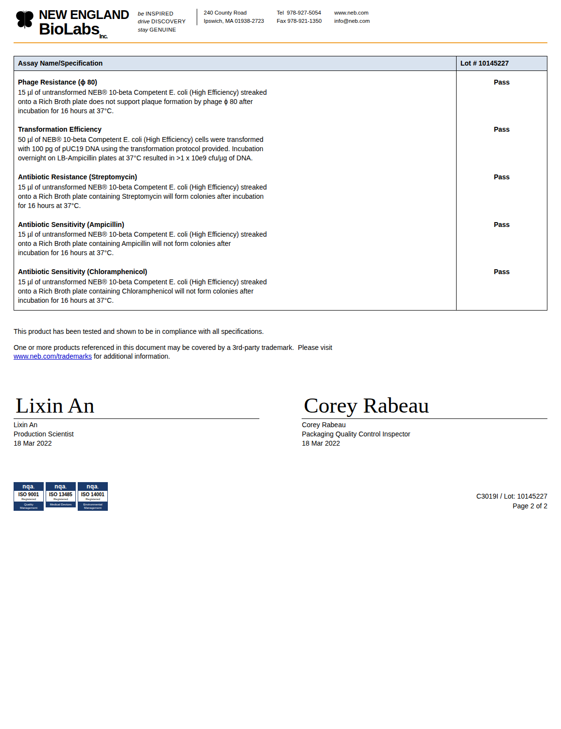NEW ENGLAND
BioLabsInc.
be INSPIRED
drive DISCOVERY
stay GENUINE
240 County Road
Ipswich, MA 01938-2723
Tel 978-927-5054
Fax 978-921-1350
www.neb.com
info@neb.com
| Assay Name/Specification | Lot # 10145227 |
| --- | --- |
| Phage Resistance (ϕ 80) 15 µl of untransformed NEB® 10-beta Competent E. coli (High Efficiency) streaked onto a Rich Broth plate does not support plaque formation by phage ϕ 80 after incubation for 16 hours at 37°C. | Pass |
| Transformation Efficiency 50 µl of NEB® 10-beta Competent E. coli (High Efficiency) cells were transformed with 100 pg of pUC19 DNA using the transformation protocol provided. Incubation overnight on LB-Ampicillin plates at 37°C resulted in >1 x 10e9 cfu/µg of DNA. | Pass |
| Antibiotic Resistance (Streptomycin) 15 µl of untransformed NEB® 10-beta Competent E. coli (High Efficiency) streaked onto a Rich Broth plate containing Streptomycin will form colonies after incubation for 16 hours at 37°C. | Pass |
| Antibiotic Sensitivity (Ampicillin) 15 µl of untransformed NEB® 10-beta Competent E. coli (High Efficiency) streaked onto a Rich Broth plate containing Ampicillin will not form colonies after incubation for 16 hours at 37°C. | Pass |
| Antibiotic Sensitivity (Chloramphenicol) 15 µl of untransformed NEB® 10-beta Competent E. coli (High Efficiency) streaked onto a Rich Broth plate containing Chloramphenicol will not form colonies after incubation for 16 hours at 37°C. | Pass |
This product has been tested and shown to be in compliance with all specifications.
One or more products referenced in this document may be covered by a 3rd-party trademark. Please visit
www.neb.com/trademarks for additional information.
Lixin An
Lixin An
Production Scientist
18 Mar 2022
Corey Rabeau
Corey Rabeau
Packaging Quality Control Inspector
18 Mar 2022
nqa.
ISO 9001
Registered
Quality
Management
nqa.
ISO 13485
Registered
Medical Devices
nqa.
ISO 14001
Registered
Environmental
Management
C3019I / Lot: 10145227
Page 2 of 2